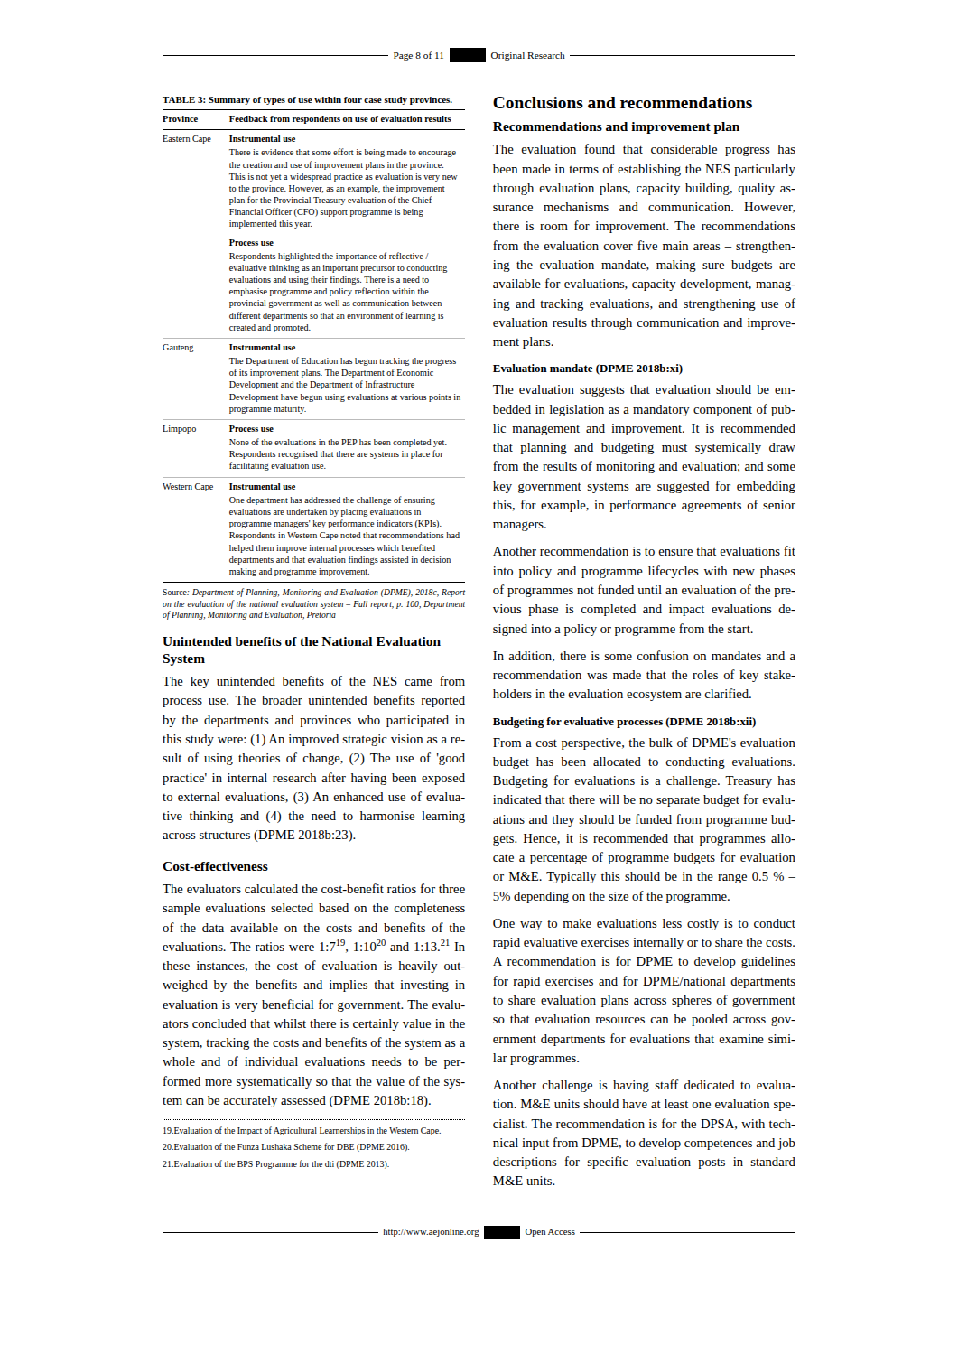Page 8 of 11 Original Research
TABLE 3: Summary of types of use within four case study provinces.
| Province | Feedback from respondents on use of evaluation results |
| --- | --- |
| Eastern Cape | Instrumental use There is evidence that some effort is being made to encourage the creation and use of improvement plans in the province. This is not yet a widespread practice as evaluation is very new to the province. However, as an example, the improvement plan for the Provincial Treasury evaluation of the Chief Financial Officer (CFO) support programme is being implemented this year. Process use Respondents highlighted the importance of reflective / evaluative thinking as an important precursor to conducting evaluations and using their findings. There is a need to emphasise programme and policy reflection within the provincial government as well as communication between different departments so that an environment of learning is created and promoted. |
| Gauteng | Instrumental use The Department of Education has begun tracking the progress of its improvement plans. The Department of Economic Development and the Department of Infrastructure Development have begun using evaluations at various points in programme maturity. |
| Limpopo | Process use None of the evaluations in the PEP has been completed yet. Respondents recognised that there are systems in place for facilitating evaluation use. |
| Western Cape | Instrumental use One department has addressed the challenge of ensuring evaluations are undertaken by placing evaluations in programme managers' key performance indicators (KPIs). Respondents in Western Cape noted that recommendations had helped them improve internal processes which benefited departments and that evaluation findings assisted in decision making and programme improvement. |
Source: Department of Planning, Monitoring and Evaluation (DPME), 2018c, Report on the evaluation of the national evaluation system – Full report, p. 100, Department of Planning, Monitoring and Evaluation, Pretoria
Unintended benefits of the National Evaluation System
The key unintended benefits of the NES came from process use. The broader unintended benefits reported by the departments and provinces who participated in this study were: (1) An improved strategic vision as a result of using theories of change, (2) The use of 'good practice' in internal research after having been exposed to external evaluations, (3) An enhanced use of evaluative thinking and (4) the need to harmonise learning across structures (DPME 2018b:23).
Cost-effectiveness
The evaluators calculated the cost-benefit ratios for three sample evaluations selected based on the completeness of the data available on the costs and benefits of the evaluations. The ratios were 1:719, 1:1020 and 1:13.21 In these instances, the cost of evaluation is heavily outweighed by the benefits and implies that investing in evaluation is very beneficial for government. The evaluators concluded that whilst there is certainly value in the system, tracking the costs and benefits of the system as a whole and of individual evaluations needs to be performed more systematically so that the value of the system can be accurately assessed (DPME 2018b:18).
19.Evaluation of the Impact of Agricultural Learnerships in the Western Cape.
20.Evaluation of the Funza Lushaka Scheme for DBE (DPME 2016).
21.Evaluation of the BPS Programme for the dti (DPME 2013).
Conclusions and recommendations
Recommendations and improvement plan
The evaluation found that considerable progress has been made in terms of establishing the NES particularly through evaluation plans, capacity building, quality assurance mechanisms and communication. However, there is room for improvement. The recommendations from the evaluation cover five main areas – strengthening the evaluation mandate, making sure budgets are available for evaluations, capacity development, managing and tracking evaluations, and strengthening use of evaluation results through communication and improvement plans.
Evaluation mandate (DPME 2018b:xi)
The evaluation suggests that evaluation should be embedded in legislation as a mandatory component of public management and improvement. It is recommended that planning and budgeting must systemically draw from the results of monitoring and evaluation; and some key government systems are suggested for embedding this, for example, in performance agreements of senior managers.
Another recommendation is to ensure that evaluations fit into policy and programme lifecycles with new phases of programmes not funded until an evaluation of the previous phase is completed and impact evaluations designed into a policy or programme from the start.
In addition, there is some confusion on mandates and a recommendation was made that the roles of key stakeholders in the evaluation ecosystem are clarified.
Budgeting for evaluative processes (DPME 2018b:xii)
From a cost perspective, the bulk of DPME's evaluation budget has been allocated to conducting evaluations. Budgeting for evaluations is a challenge. Treasury has indicated that there will be no separate budget for evaluations and they should be funded from programme budgets. Hence, it is recommended that programmes allocate a percentage of programme budgets for evaluation or M&E. Typically this should be in the range 0.5 % – 5% depending on the size of the programme.
One way to make evaluations less costly is to conduct rapid evaluative exercises internally or to share the costs. A recommendation is for DPME to develop guidelines for rapid exercises and for DPME/national departments to share evaluation plans across spheres of government so that evaluation resources can be pooled across government departments for evaluations that examine similar programmes.
Another challenge is having staff dedicated to evaluation. M&E units should have at least one evaluation specialist. The recommendation is for the DPSA, with technical input from DPME, to develop competences and job descriptions for specific evaluation posts in standard M&E units.
http://www.aejonline.org Open Access